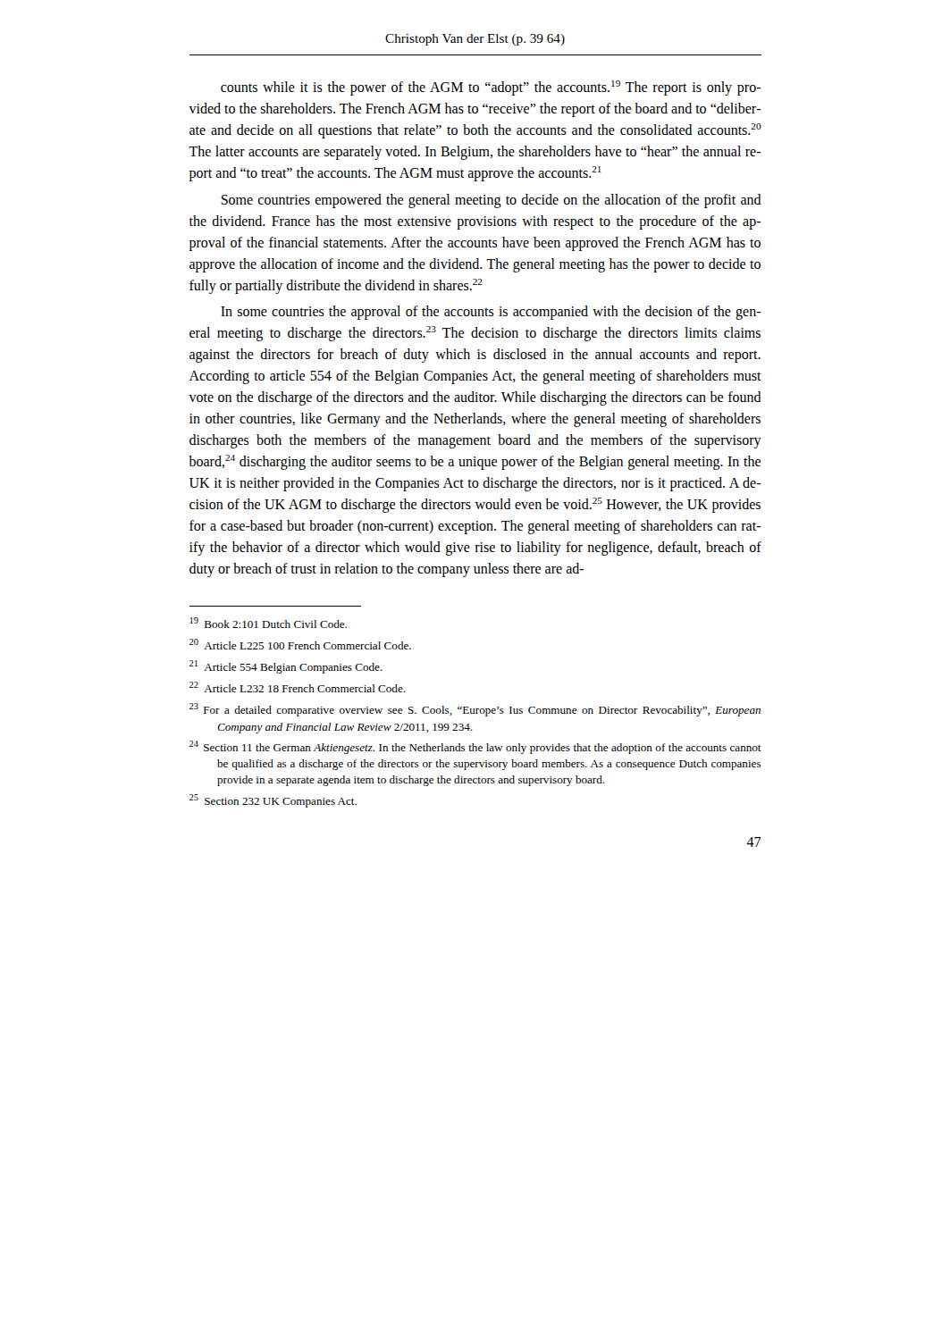Christoph Van der Elst (p. 39 64)
counts while it is the power of the AGM to “adopt” the accounts.19 The report is only provided to the shareholders. The French AGM has to “receive” the report of the board and to “deliberate and decide on all questions that relate” to both the accounts and the consolidated accounts.20 The latter accounts are separately voted. In Belgium, the shareholders have to “hear” the annual report and “to treat” the accounts. The AGM must approve the accounts.21
Some countries empowered the general meeting to decide on the allocation of the profit and the dividend. France has the most extensive provisions with respect to the procedure of the approval of the financial statements. After the accounts have been approved the French AGM has to approve the allocation of income and the dividend. The general meeting has the power to decide to fully or partially distribute the dividend in shares.22
In some countries the approval of the accounts is accompanied with the decision of the general meeting to discharge the directors.23 The decision to discharge the directors limits claims against the directors for breach of duty which is disclosed in the annual accounts and report. According to article 554 of the Belgian Companies Act, the general meeting of shareholders must vote on the discharge of the directors and the auditor. While discharging the directors can be found in other countries, like Germany and the Netherlands, where the general meeting of shareholders discharges both the members of the management board and the members of the supervisory board,24 discharging the auditor seems to be a unique power of the Belgian general meeting. In the UK it is neither provided in the Companies Act to discharge the directors, nor is it practiced. A decision of the UK AGM to discharge the directors would even be void.25 However, the UK provides for a case-based but broader (non-current) exception. The general meeting of shareholders can ratify the behavior of a director which would give rise to liability for negligence, default, breach of duty or breach of trust in relation to the company unless there are ad-
19 Book 2:101 Dutch Civil Code.
20 Article L225 100 French Commercial Code.
21 Article 554 Belgian Companies Code.
22 Article L232 18 French Commercial Code.
23 For a detailed comparative overview see S. Cools, “Europe’s Ius Commune on Director Revocability”, European Company and Financial Law Review 2/2011, 199 234.
24 Section 11 the German Aktiengesetz. In the Netherlands the law only provides that the adoption of the accounts cannot be qualified as a discharge of the directors or the supervisory board members. As a consequence Dutch companies provide in a separate agenda item to discharge the directors and supervisory board.
25 Section 232 UK Companies Act.
47